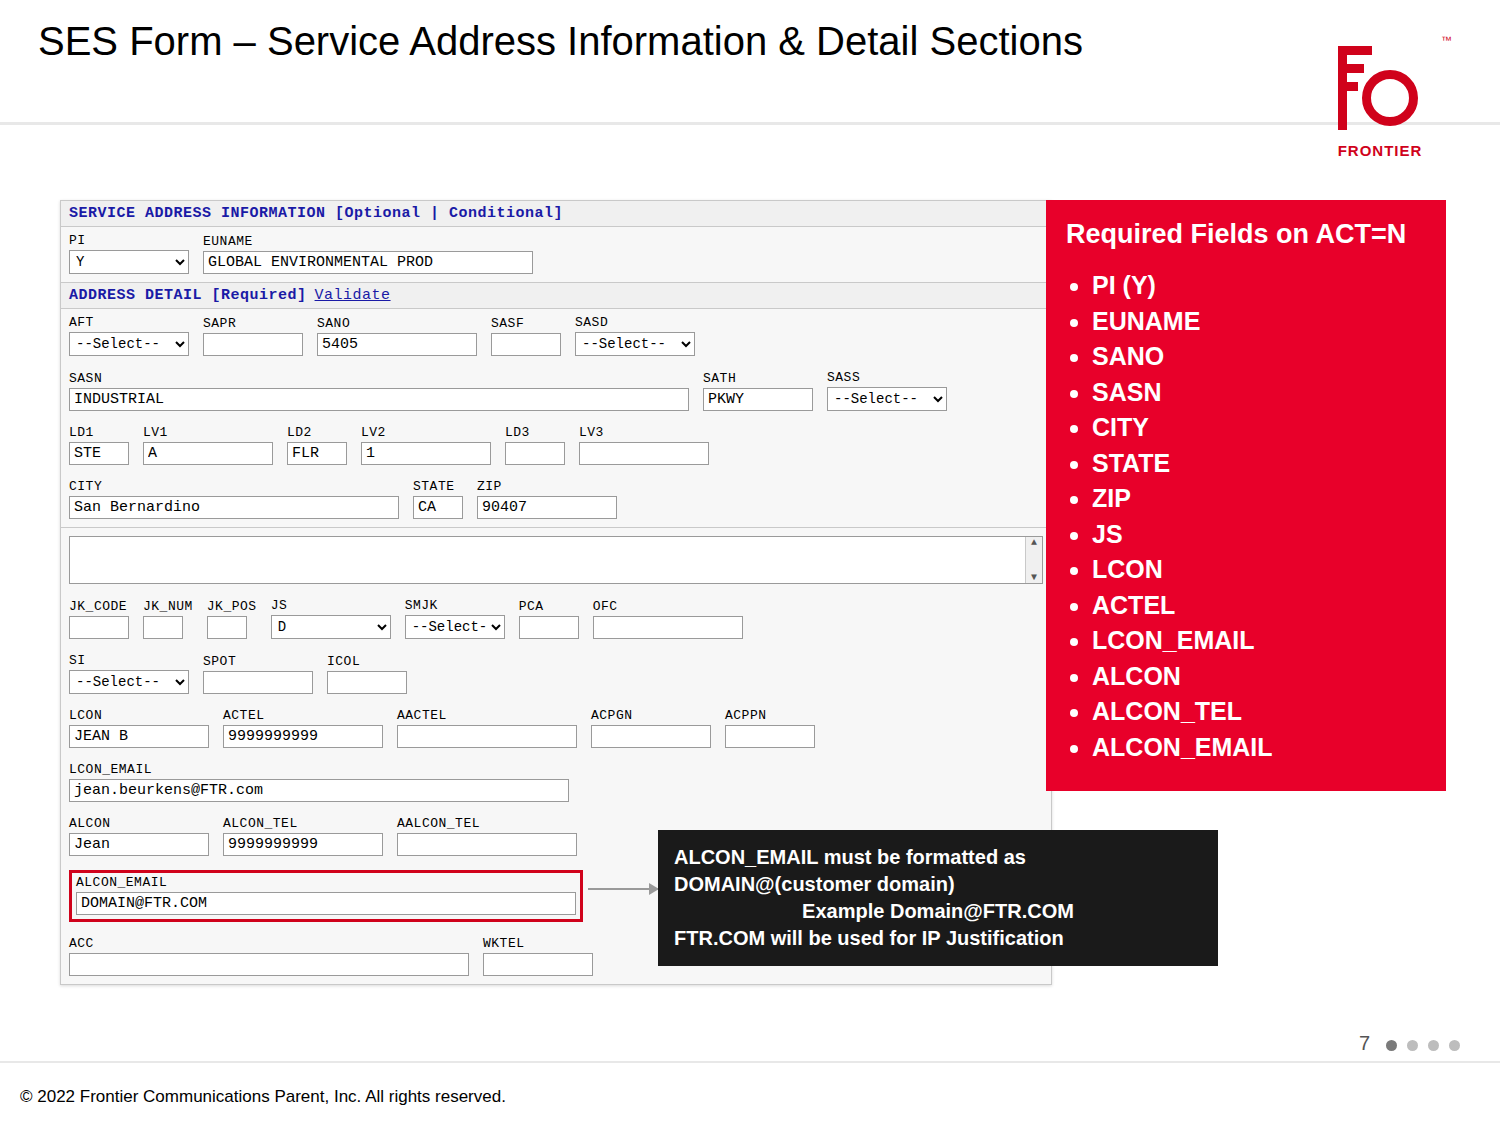SES Form – Service Address Information & Detail Sections
™
FRONTIER
SERVICE ADDRESS INFORMATION [Optional | Conditional]
PI Y
EUNAME
ADDRESS DETAIL [Required] Validate
AFT --Select--
SAPR
SANO
SASF
SASD --Select--
SASN
SATH
SASS --Select--
LD1
LV1
LD2
LV2
LD3
LV3
CITY
STATE
ZIP
▲▼
JK_CODE
JK_NUM
JK_POS
JS D
SMJK --Select--
PCA
OFC
SI --Select--
SPOT
ICOL
LCON
ACTEL
AACTEL
ACPGN
ACPPN
LCON_EMAIL
ALCON
ALCON_TEL
AALCON_TEL
ALCON_EMAIL
ACC
WKTEL
Required Fields on ACT=N
PI (Y)
EUNAME
SANO
SASN
CITY
STATE
ZIP
JS
LCON
ACTEL
LCON_EMAIL
ALCON
ALCON_TEL
ALCON_EMAIL
ALCON_EMAIL must be formatted as DOMAIN@(customer domain) Example Domain@FTR.COM FTR.COM will be used for IP Justification
7
© 2022 Frontier Communications Parent, Inc. All rights reserved.